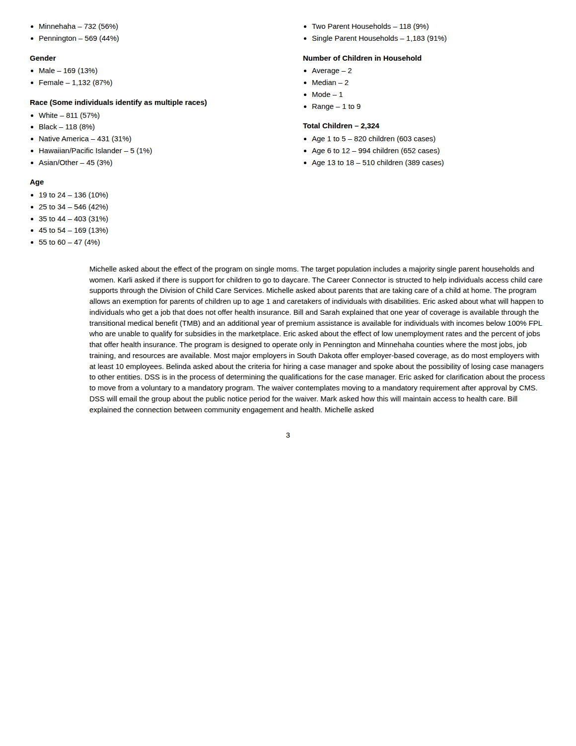Minnehaha – 732 (56%)
Pennington – 569 (44%)
Gender
Male – 169 (13%)
Female – 1,132 (87%)
Race (Some individuals identify as multiple races)
White – 811 (57%)
Black – 118 (8%)
Native America – 431 (31%)
Hawaiian/Pacific Islander – 5 (1%)
Asian/Other – 45 (3%)
Age
19 to 24 – 136 (10%)
25 to 34 – 546 (42%)
35 to 44 – 403 (31%)
45 to 54 – 169 (13%)
55 to 60 – 47 (4%)
Two Parent Households – 118 (9%)
Single Parent Households – 1,183 (91%)
Number of Children in Household
Average – 2
Median – 2
Mode – 1
Range – 1 to 9
Total Children – 2,324
Age 1 to 5 – 820 children (603 cases)
Age 6 to 12 – 994 children (652 cases)
Age 13 to 18 – 510 children (389 cases)
Michelle asked about the effect of the program on single moms. The target population includes a majority single parent households and women. Karli asked if there is support for children to go to daycare. The Career Connector is structed to help individuals access child care supports through the Division of Child Care Services. Michelle asked about parents that are taking care of a child at home. The program allows an exemption for parents of children up to age 1 and caretakers of individuals with disabilities. Eric asked about what will happen to individuals who get a job that does not offer health insurance. Bill and Sarah explained that one year of coverage is available through the transitional medical benefit (TMB) and an additional year of premium assistance is available for individuals with incomes below 100% FPL who are unable to qualify for subsidies in the marketplace. Eric asked about the effect of low unemployment rates and the percent of jobs that offer health insurance. The program is designed to operate only in Pennington and Minnehaha counties where the most jobs, job training, and resources are available. Most major employers in South Dakota offer employer-based coverage, as do most employers with at least 10 employees. Belinda asked about the criteria for hiring a case manager and spoke about the possibility of losing case managers to other entities. DSS is in the process of determining the qualifications for the case manager. Eric asked for clarification about the process to move from a voluntary to a mandatory program. The waiver contemplates moving to a mandatory requirement after approval by CMS. DSS will email the group about the public notice period for the waiver. Mark asked how this will maintain access to health care. Bill explained the connection between community engagement and health. Michelle asked
3